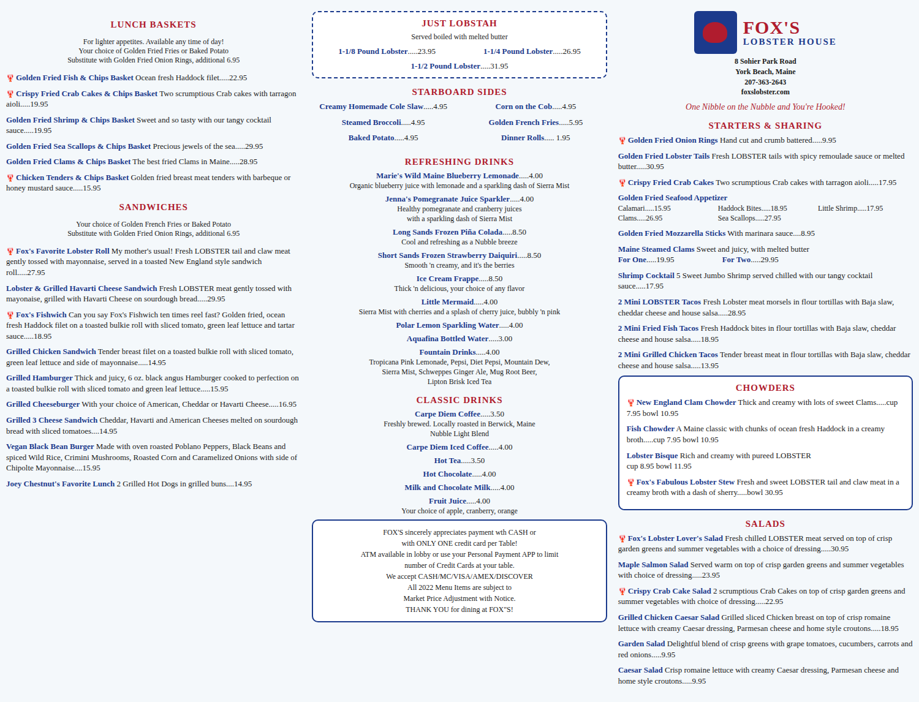Lunch Baskets
For lighter appetites. Available any time of day!
Your choice of Golden Fried Fries or Baked Potato
Substitute with Golden Fried Onion Rings, additional 6.95
🦞Golden Fried Fish & Chips Basket Ocean fresh Haddock filet.....22.95
🦞Crispy Fried Crab Cakes & Chips Basket Two scrumptious Crab cakes with tarragon aioli.....19.95
Golden Fried Shrimp & Chips Basket Sweet and so tasty with our tangy cocktail sauce.....19.95
Golden Fried Sea Scallops & Chips Basket Precious jewels of the sea.....29.95
Golden Fried Clams & Chips Basket The best fried Clams in Maine.....28.95
🦞Chicken Tenders & Chips Basket Golden fried breast meat tenders with barbeque or honey mustard sauce.....15.95
Sandwiches
Your choice of Golden French Fries or Baked Potato
Substitute with Golden Fried Onion Rings, additional 6.95
🦞Fox's Favorite Lobster Roll My mother's usual! Fresh LOBSTER tail and claw meat gently tossed with mayonnaise, served in a toasted New England style sandwich roll.....27.95
Lobster & Grilled Havarti Cheese Sandwich Fresh LOBSTER meat gently tossed with mayonaise, grilled with Havarti Cheese on sourdough bread.....29.95
🦞Fox's Fishwich Can you say Fox's Fishwich ten times reel fast? Golden fried, ocean fresh Haddock filet on a toasted bulkie roll with sliced tomato, green leaf lettuce and tartar sauce.....18.95
Grilled Chicken Sandwich Tender breast filet on a toasted bulkie roll with sliced tomato, green leaf lettuce and side of mayonnaise.....14.95
Grilled Hamburger Thick and juicy, 6 oz. black angus Hamburger cooked to perfection on a toasted bulkie roll with sliced tomato and green leaf lettuce.....15.95
Grilled Cheeseburger With your choice of American, Cheddar or Havarti Cheese.....16.95
Grilled 3 Cheese Sandwich Cheddar, Havarti and American Cheeses melted on sourdough bread with sliced tomatoes....14.95
Vegan Black Bean Burger Made with oven roasted Poblano Peppers, Black Beans and spiced Wild Rice, Crimini Mushrooms, Roasted Corn and Caramelized Onions with side of Chipolte Mayonnaise....15.95
Joey Chestnut's Favorite Lunch 2 Grilled Hot Dogs in grilled buns....14.95
Just Lobstah
Served boiled with melted butter
1-1/8 Pound Lobster.....23.95
1-1/4 Pound Lobster.....26.95
1-1/2 Pound Lobster.....31.95
Starboard Sides
Creamy Homemade Cole Slaw.....4.95
Steamed Broccoli.....4.95
Baked Potato.....4.95
Corn on the Cob.....4.95
Golden French Fries.....5.95
Dinner Rolls..... 1.95
Refreshing Drinks
Marie's Wild Maine Blueberry Lemonade.....4.00
Organic blueberry juice with lemonade and a sparkling dash of Sierra Mist
Jenna's Pomegranate Juice Sparkler.....4.00
Healthy pomegranate and cranberry juices
with a sparkling dash of Sierra Mist
Long Sands Frozen Piña Colada.....8.50
Cool and refreshing as a Nubble breeze
Short Sands Frozen Strawberry Daiquiri.....8.50
Smooth 'n creamy, and it's the berries
Ice Cream Frappe.....8.50
Thick 'n delicious, your choice of any flavor
Little Mermaid.....4.00
Sierra Mist with cherries and a splash of cherry juice, bubbly 'n pink
Polar Lemon Sparkling Water.....4.00
Aquafina Bottled Water.....3.00
Fountain Drinks.....4.00
Tropicana Pink Lemonade, Pepsi, Diet Pepsi, Mountain Dew,
Sierra Mist, Schweppes Ginger Ale, Mug Root Beer,
Lipton Brisk Iced Tea
Classic Drinks
Carpe Diem Coffee.....3.50
Freshly brewed. Locally roasted in Berwick, Maine
Nubble Light Blend
Carpe Diem Iced Coffee.....4.00
Hot Tea.....3.50
Hot Chocolate.....4.00
Milk and Chocolate Milk.....4.00
Fruit Juice.....4.00
Your choice of apple, cranberry, orange
FOX'S sincerely appreciates payment wth CASH or
with ONLY ONE credit card per Table!
ATM available in lobby or use your Personal Payment APP to limit
number of Credit Cards at your table.
We accept CASH/MC/VISA/AMEX/DISCOVER
All 2022 Menu Items are subject to
Market Price Adjustment with Notice.
THANK YOU for dining at FOX"S!
FOX'S
LOBSTER HOUSE
8 Sohier Park Road
York Beach, Maine
207-363-2643
foxslobster.com
One Nibble on the Nubble and You're Hooked!
Starters & Sharing
🦞Golden Fried Onion Rings Hand cut and crumb battered.....9.95
Golden Fried Lobster Tails Fresh LOBSTER tails with spicy remoulade sauce or melted butter.....30.95
🦞Crispy Fried Crab Cakes Two scrumptious Crab cakes with tarragon aioli.....17.95
Golden Fried Seafood Appetizer
Calamari.....15.95
Clams.....26.95
Haddock Bites.....18.95
Sea Scallops.....27.95
Little Shrimp.....17.95
Golden Fried Mozzarella Sticks With marinara sauce....8.95
Maine Steamed Clams Sweet and juicy, with melted butter
For One.....19.95
For Two.....29.95
Shrimp Cocktail 5 Sweet Jumbo Shrimp served chilled with our tangy cocktail sauce.....17.95
2 Mini LOBSTER Tacos Fresh Lobster meat morsels in flour tortillas with Baja slaw, cheddar cheese and house salsa.....28.95
2 Mini Fried Fish Tacos Fresh Haddock bites in flour tortillas with Baja slaw, cheddar cheese and house salsa.....18.95
2 Mini Grilled Chicken Tacos Tender breast meat in flour tortillas with Baja slaw, cheddar cheese and house salsa.....13.95
Chowders
🦞New England Clam Chowder Thick and creamy with lots of sweet Clams.....cup 7.95 bowl 10.95
Fish Chowder A Maine classic with chunks of ocean fresh Haddock in a creamy broth.....cup 7.95 bowl 10.95
Lobster Bisque Rich and creamy with pureed LOBSTER
cup 8.95 bowl 11.95
🦞Fox's Fabulous Lobster Stew Fresh and sweet LOBSTER tail and claw meat in a creamy broth with a dash of sherry.....bowl 30.95
Salads
🦞Fox's Lobster Lover's Salad Fresh chilled LOBSTER meat served on top of crisp garden greens and summer vegetables with a choice of dressing.....30.95
Maple Salmon Salad Served warm on top of crisp garden greens and summer vegetables with choice of dressing.....23.95
🦞Crispy Crab Cake Salad 2 scrumptious Crab Cakes on top of crisp garden greens and summer vegetables with choice of dressing.....22.95
Grilled Chicken Caesar Salad Grilled sliced Chicken breast on top of crisp romaine lettuce with creamy Caesar dressing, Parmesan cheese and home style croutons.....18.95
Garden Salad Delightful blend of crisp greens with grape tomatoes, cucumbers, carrots and red onions.....9.95
Caesar Salad Crisp romaine lettuce with creamy Caesar dressing, Parmesan cheese and home style croutons.....9.95